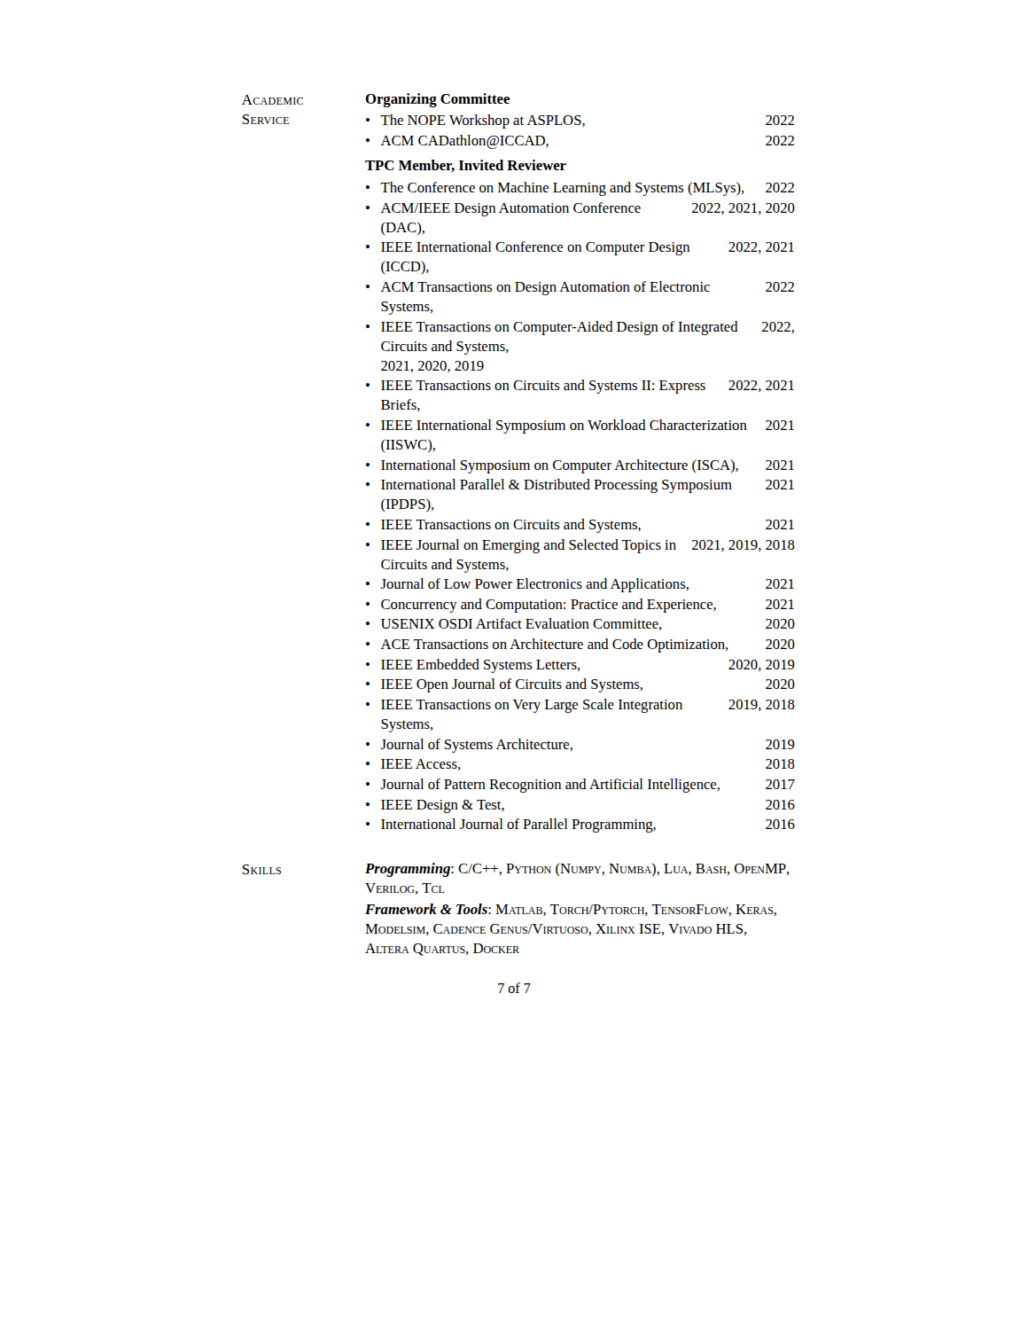AcademicService
Organizing Committee
•The NOPE Workshop at ASPLOS, 2022
•ACM CADathlon@ICCAD, 2022
TPC Member, Invited Reviewer
•The Conference on Machine Learning and Systems (MLSys), 2022
•ACM/IEEE Design Automation Conference (DAC), 2022, 2021, 2020
•IEEE International Conference on Computer Design (ICCD), 2022, 2021
•ACM Transactions on Design Automation of Electronic Systems, 2022
•IEEE Transactions on Computer-Aided Design of Integrated Circuits and Systems,2021, 2020, 20192022,
•IEEE Transactions on Circuits and Systems II: Express Briefs, 2022, 2021
•IEEE International Symposium on Workload Characterization (IISWC), 2021
•International Symposium on Computer Architecture (ISCA), 2021
•International Parallel & Distributed Processing Symposium (IPDPS), 2021
•IEEE Transactions on Circuits and Systems, 2021
•IEEE Journal on Emerging and Selected Topics in Circuits and Systems, 2021, 2019, 2018
•Journal of Low Power Electronics and Applications, 2021
•Concurrency and Computation: Practice and Experience, 2021
•USENIX OSDI Artifact Evaluation Committee, 2020
•ACE Transactions on Architecture and Code Optimization, 2020
•IEEE Embedded Systems Letters, 2020, 2019
•IEEE Open Journal of Circuits and Systems, 2020
•IEEE Transactions on Very Large Scale Integration Systems, 2019, 2018
•Journal of Systems Architecture, 2019
•IEEE Access, 2018
•Journal of Pattern Recognition and Artificial Intelligence, 2017
•IEEE Design & Test, 2016
•International Journal of Parallel Programming, 2016
Skills
Programming: C/C++, Python (Numpy, Numba), Lua, Bash, OpenMP, Verilog, Tcl
Framework & Tools: Matlab, Torch/Pytorch, TensorFlow, Keras, Modelsim, Cadence Genus/Virtuoso, Xilinx ISE, Vivado HLS, Altera Quartus, Docker
7 of 7